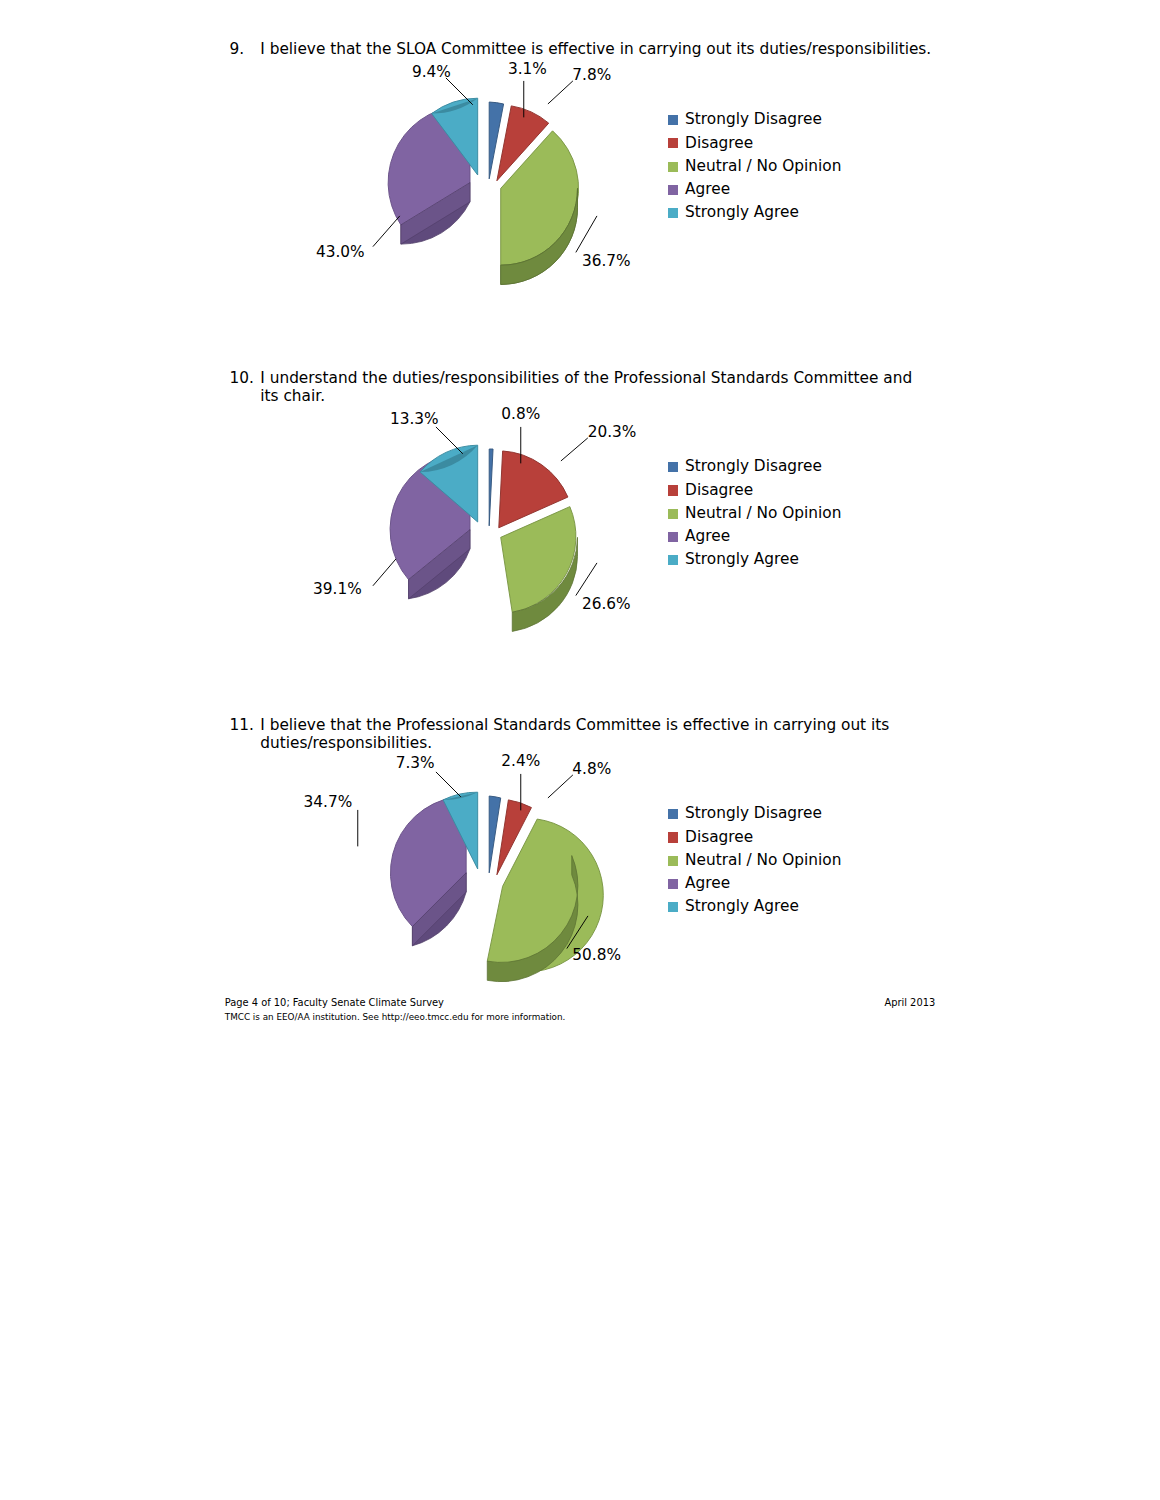9.
I believe that the SLOA Committee is effective in carrying out its duties/responsibilities.
9.4%
3.1%
7.8%
43.0%
36.7%
Strongly Disagree
Disagree
Neutral / No Opinion
Agree
Strongly Agree
10.
I understand the duties/responsibilities of the Professional Standards Committee and its chair.
13.3%
0.8%
20.3%
39.1%
26.6%
Strongly Disagree
Disagree
Neutral / No Opinion
Agree
Strongly Agree
11.
I believe that the Professional Standards Committee is effective in carrying out its duties/responsibilities.
7.3%
2.4%
4.8%
34.7%
50.8%
Strongly Disagree
Disagree
Neutral / No Opinion
Agree
Strongly Agree
April 2013
Page 4 of 10; Faculty Senate Climate Survey
TMCC is an EEO/AA institution. See http://eeo.tmcc.edu for more information.